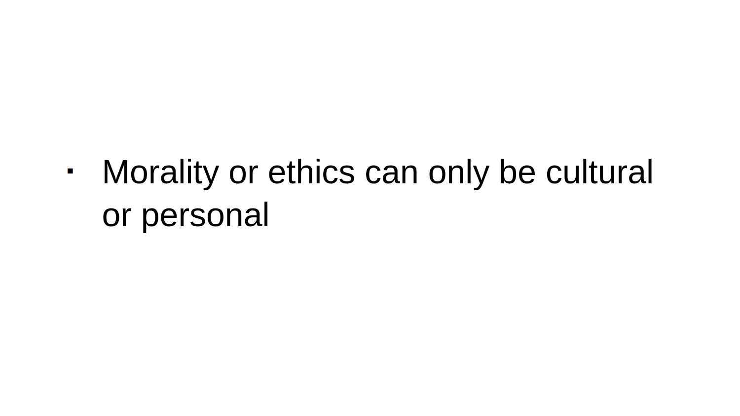Morality or ethics can only be cultural or personal